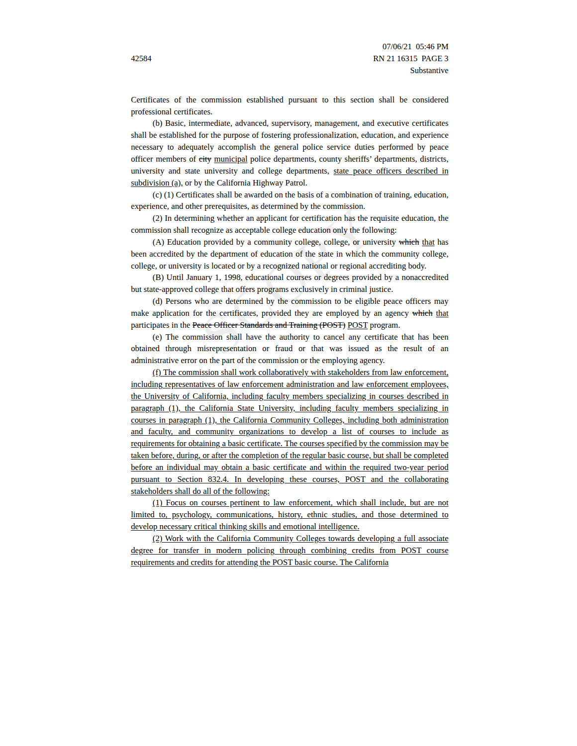SCOPY
07/06/21 05:46 PM
RN 21 16315 PAGE 3
Substantive
42584
Certificates of the commission established pursuant to this section shall be considered professional certificates.
(b) Basic, intermediate, advanced, supervisory, management, and executive certificates shall be established for the purpose of fostering professionalization, education, and experience necessary to adequately accomplish the general police service duties performed by peace officer members of city municipal police departments, county sheriffs’ departments, districts, university and state university and college departments, state peace officers described in subdivision (a), or by the California Highway Patrol.
(c) (1) Certificates shall be awarded on the basis of a combination of training, education, experience, and other prerequisites, as determined by the commission.
(2) In determining whether an applicant for certification has the requisite education, the commission shall recognize as acceptable college education only the following:
(A) Education provided by a community college, college, or university which that has been accredited by the department of education of the state in which the community college, college, or university is located or by a recognized national or regional accrediting body.
(B) Until January 1, 1998, educational courses or degrees provided by a nonaccredited but state-approved college that offers programs exclusively in criminal justice.
(d) Persons who are determined by the commission to be eligible peace officers may make application for the certificates, provided they are employed by an agency which that participates in the Peace Officer Standards and Training (POST) POST program.
(e) The commission shall have the authority to cancel any certificate that has been obtained through misrepresentation or fraud or that was issued as the result of an administrative error on the part of the commission or the employing agency.
(f) The commission shall work collaboratively with stakeholders from law enforcement, including representatives of law enforcement administration and law enforcement employees, the University of California, including faculty members specializing in courses described in paragraph (1), the California State University, including faculty members specializing in courses in paragraph (1), the California Community Colleges, including both administration and faculty, and community organizations to develop a list of courses to include as requirements for obtaining a basic certificate. The courses specified by the commission may be taken before, during, or after the completion of the regular basic course, but shall be completed before an individual may obtain a basic certificate and within the required two-year period pursuant to Section 832.4. In developing these courses, POST and the collaborating stakeholders shall do all of the following:
(1) Focus on courses pertinent to law enforcement, which shall include, but are not limited to, psychology, communications, history, ethnic studies, and those determined to develop necessary critical thinking skills and emotional intelligence.
(2) Work with the California Community Colleges towards developing a full associate degree for transfer in modern policing through combining credits from POST course requirements and credits for attending the POST basic course. The California